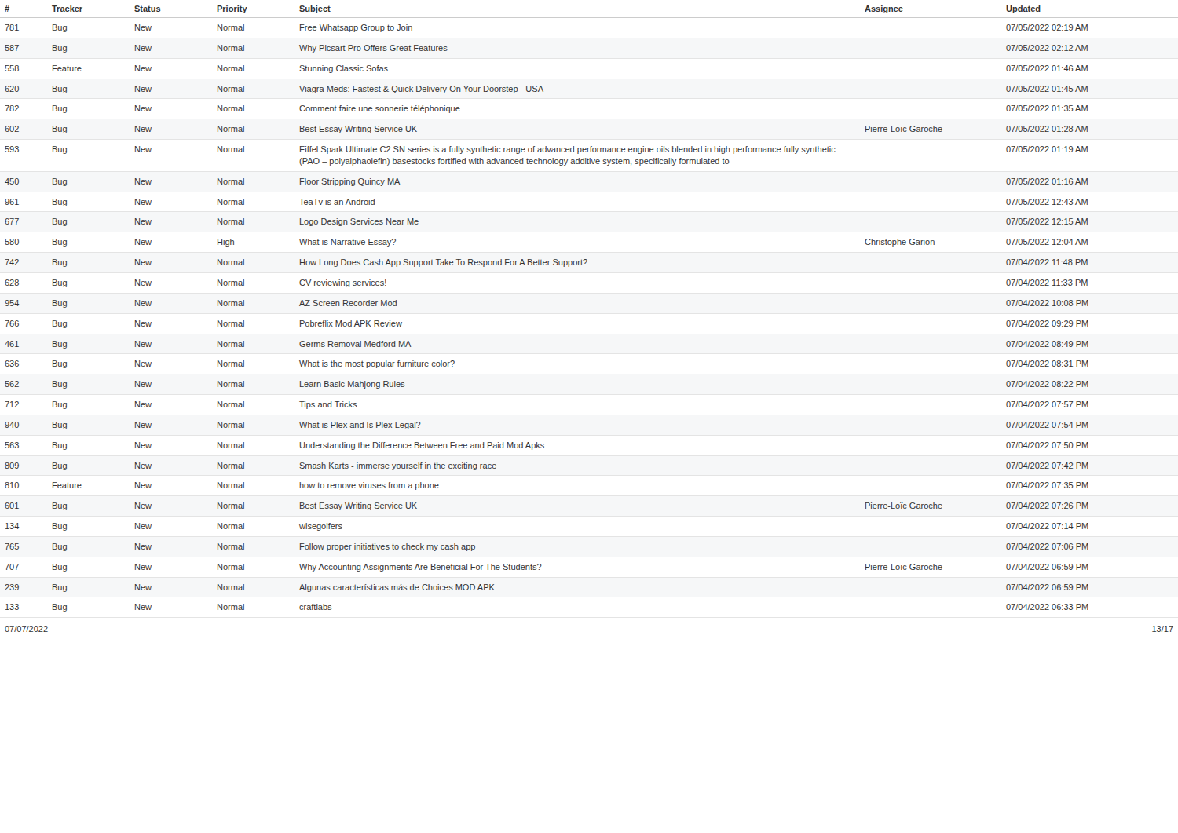| # | Tracker | Status | Priority | Subject | Assignee | Updated |
| --- | --- | --- | --- | --- | --- | --- |
| 781 | Bug | New | Normal | Free Whatsapp Group to Join | | 07/05/2022 02:19 AM |
| 587 | Bug | New | Normal | Why Picsart Pro Offers Great Features | | 07/05/2022 02:12 AM |
| 558 | Feature | New | Normal | Stunning Classic Sofas | | 07/05/2022 01:46 AM |
| 620 | Bug | New | Normal | Viagra Meds: Fastest & Quick Delivery On Your Doorstep - USA | | 07/05/2022 01:45 AM |
| 782 | Bug | New | Normal | Comment faire une sonnerie téléphonique | | 07/05/2022 01:35 AM |
| 602 | Bug | New | Normal | Best Essay Writing Service UK | Pierre-Loïc Garoche | 07/05/2022 01:28 AM |
| 593 | Bug | New | Normal | Eiffel Spark Ultimate C2 SN series is a fully synthetic range of advanced performance engine oils blended in high performance fully synthetic (PAO – polyalphaolefin) basestocks fortified with advanced technology additive system, specifically formulated to | | 07/05/2022 01:19 AM |
| 450 | Bug | New | Normal | Floor Stripping Quincy MA | | 07/05/2022 01:16 AM |
| 961 | Bug | New | Normal | TeaTv is an Android | | 07/05/2022 12:43 AM |
| 677 | Bug | New | Normal | Logo Design Services Near Me | | 07/05/2022 12:15 AM |
| 580 | Bug | New | High | What is Narrative Essay? | Christophe Garion | 07/05/2022 12:04 AM |
| 742 | Bug | New | Normal | How Long Does Cash App Support Take To Respond For A Better Support? | | 07/04/2022 11:48 PM |
| 628 | Bug | New | Normal | CV reviewing services! | | 07/04/2022 11:33 PM |
| 954 | Bug | New | Normal | AZ Screen Recorder Mod | | 07/04/2022 10:08 PM |
| 766 | Bug | New | Normal | Pobreflix Mod APK Review | | 07/04/2022 09:29 PM |
| 461 | Bug | New | Normal | Germs Removal Medford MA | | 07/04/2022 08:49 PM |
| 636 | Bug | New | Normal | What is the most popular furniture color? | | 07/04/2022 08:31 PM |
| 562 | Bug | New | Normal | Learn Basic Mahjong Rules | | 07/04/2022 08:22 PM |
| 712 | Bug | New | Normal | Tips and Tricks | | 07/04/2022 07:57 PM |
| 940 | Bug | New | Normal | What is Plex and Is Plex Legal? | | 07/04/2022 07:54 PM |
| 563 | Bug | New | Normal | Understanding the Difference Between Free and Paid Mod Apks | | 07/04/2022 07:50 PM |
| 809 | Bug | New | Normal | Smash Karts - immerse yourself in the exciting race | | 07/04/2022 07:42 PM |
| 810 | Feature | New | Normal | how to remove viruses from a phone | | 07/04/2022 07:35 PM |
| 601 | Bug | New | Normal | Best Essay Writing Service UK | Pierre-Loïc Garoche | 07/04/2022 07:26 PM |
| 134 | Bug | New | Normal | wisegolfers | | 07/04/2022 07:14 PM |
| 765 | Bug | New | Normal | Follow proper initiatives to check my cash app | | 07/04/2022 07:06 PM |
| 707 | Bug | New | Normal | Why Accounting Assignments Are Beneficial For The Students? | Pierre-Loïc Garoche | 07/04/2022 06:59 PM |
| 239 | Bug | New | Normal | Algunas características más de Choices MOD APK | | 07/04/2022 06:59 PM |
| 133 | Bug | New | Normal | craftlabs | | 07/04/2022 06:33 PM |
07/07/2022 13/17